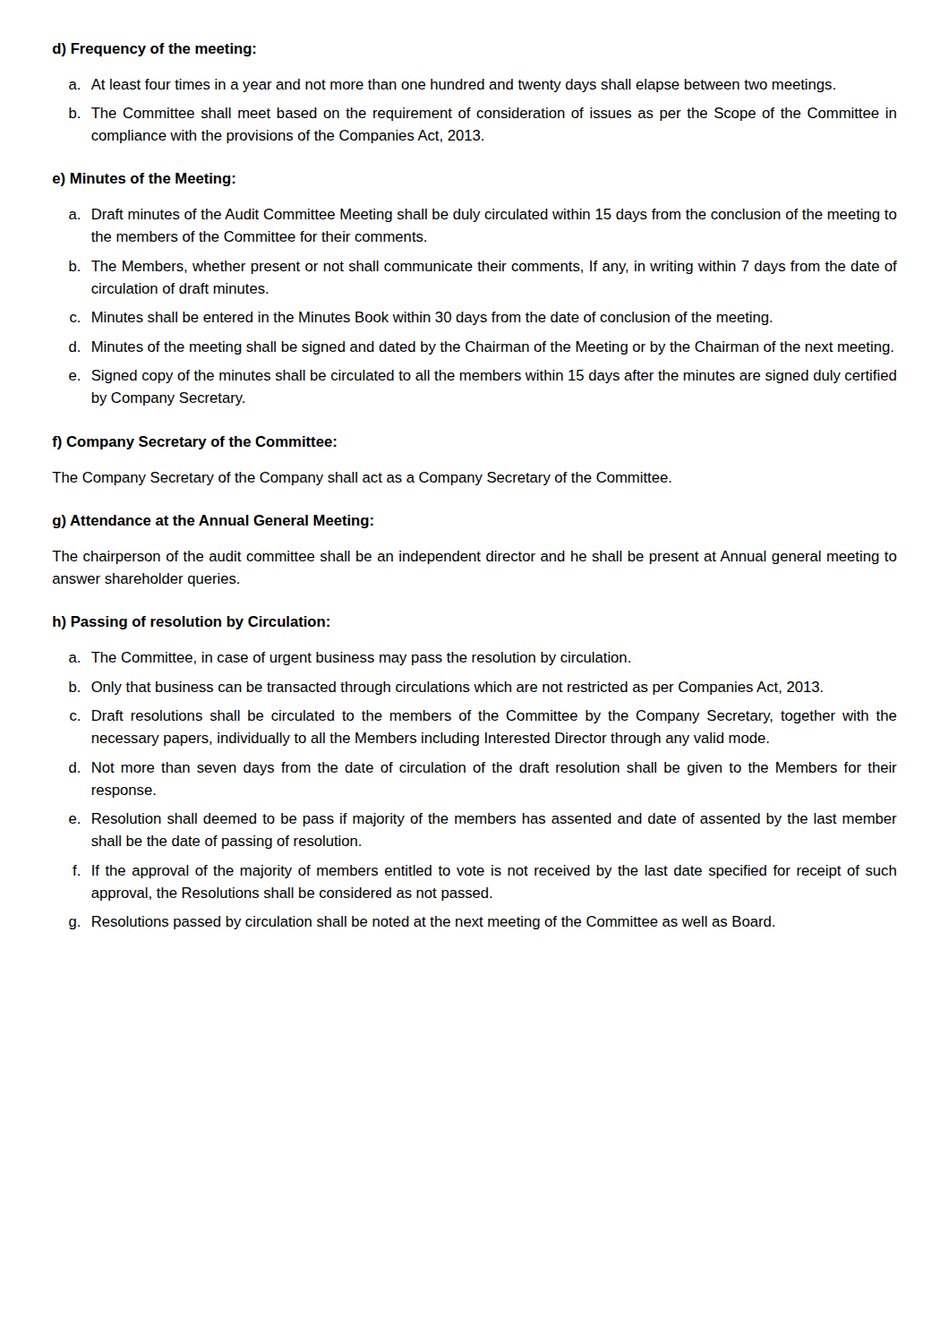d) Frequency of the meeting:
At least four times in a year and not more than one hundred and twenty days shall elapse between two meetings.
The Committee shall meet based on the requirement of consideration of issues as per the Scope of the Committee in compliance with the provisions of the Companies Act, 2013.
e) Minutes of the Meeting:
Draft minutes of the Audit Committee Meeting shall be duly circulated within 15 days from the conclusion of the meeting to the members of the Committee for their comments.
The Members, whether present or not shall communicate their comments, If any, in writing within 7 days from the date of circulation of draft minutes.
Minutes shall be entered in the Minutes Book within 30 days from the date of conclusion of the meeting.
Minutes of the meeting shall be signed and dated by the Chairman of the Meeting or by the Chairman of the next meeting.
Signed copy of the minutes shall be circulated to all the members within 15 days after the minutes are signed duly certified by Company Secretary.
f) Company Secretary of the Committee:
The Company Secretary of the Company shall act as a Company Secretary of the Committee.
g) Attendance at the Annual General Meeting:
The chairperson of the audit committee shall be an independent director and he shall be present at Annual general meeting to answer shareholder queries.
h) Passing of resolution by Circulation:
The Committee, in case of urgent business may pass the resolution by circulation.
Only that business can be transacted through circulations which are not restricted as per Companies Act, 2013.
Draft resolutions shall be circulated to the members of the Committee by the Company Secretary, together with the necessary papers, individually to all the Members including Interested Director through any valid mode.
Not more than seven days from the date of circulation of the draft resolution shall be given to the Members for their response.
Resolution shall deemed to be pass if majority of the members has assented and date of assented by the last member shall be the date of passing of resolution.
If the approval of the majority of members entitled to vote is not received by the last date specified for receipt of such approval, the Resolutions shall be considered as not passed.
Resolutions passed by circulation shall be noted at the next meeting of the Committee as well as Board.